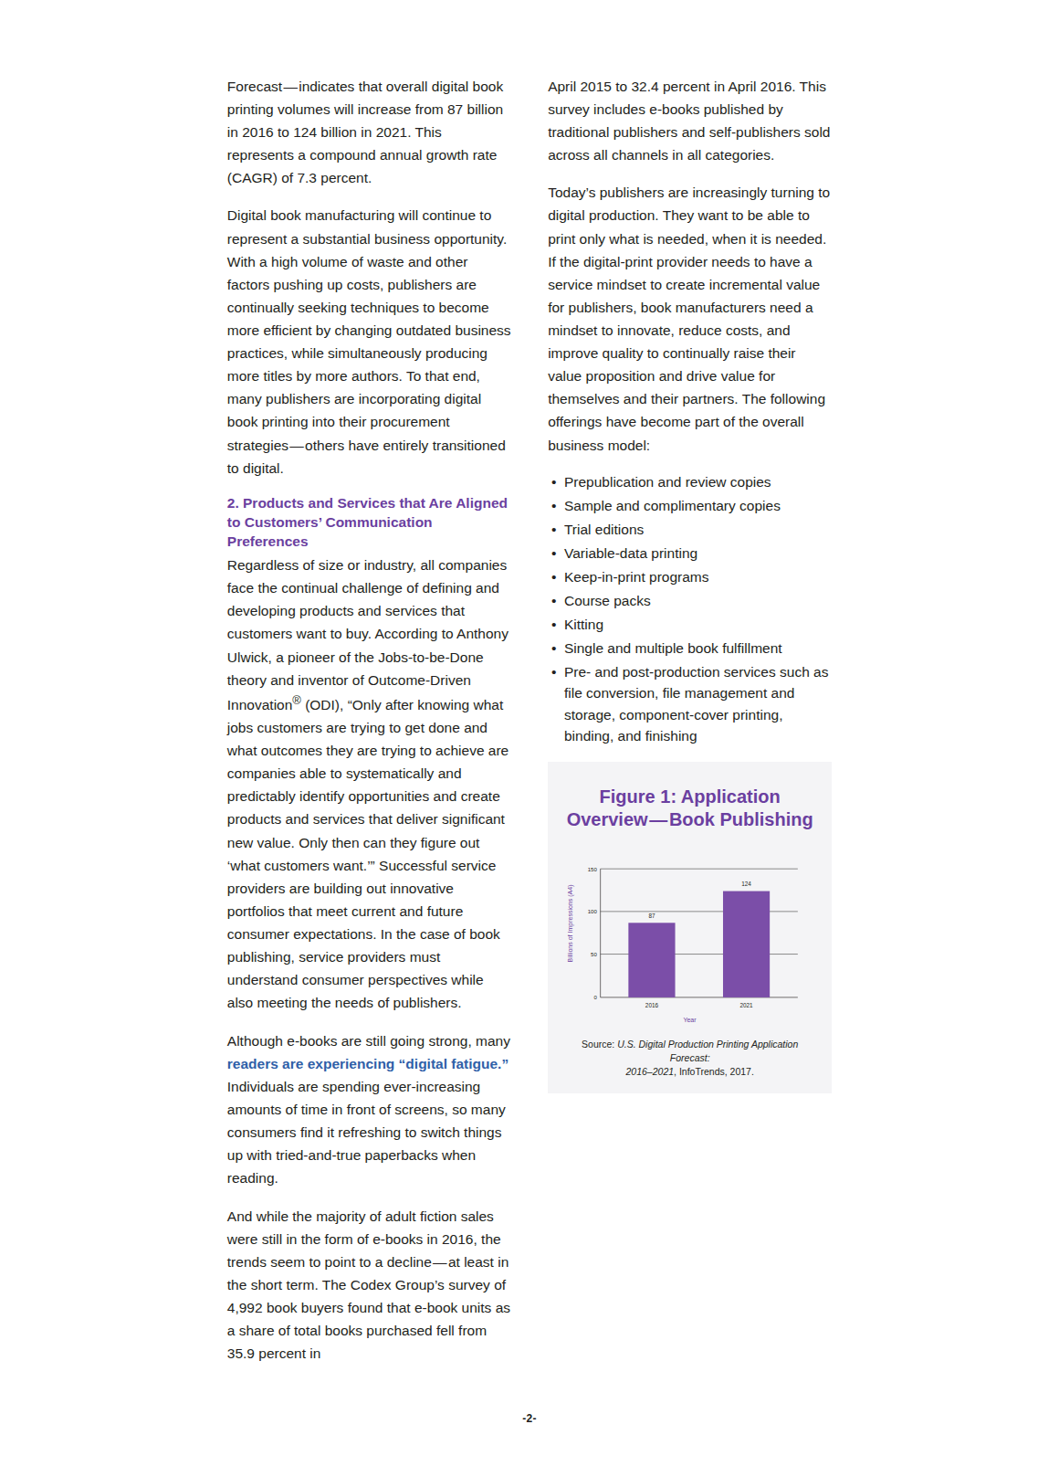Forecast — indicates that overall digital book printing volumes will increase from 87 billion in 2016 to 124 billion in 2021. This represents a compound annual growth rate (CAGR) of 7.3 percent.
Digital book manufacturing will continue to represent a substantial business opportunity. With a high volume of waste and other factors pushing up costs, publishers are continually seeking techniques to become more efficient by changing outdated business practices, while simultaneously producing more titles by more authors. To that end, many publishers are incorporating digital book printing into their procurement strategies — others have entirely transitioned to digital.
2. Products and Services that Are Aligned to Customers’ Communication Preferences
Regardless of size or industry, all companies face the continual challenge of defining and developing products and services that customers want to buy. According to Anthony Ulwick, a pioneer of the Jobs-to-be-Done theory and inventor of Outcome-Driven Innovation® (ODI), “Only after knowing what jobs customers are trying to get done and what outcomes they are trying to achieve are companies able to systematically and predictably identify opportunities and create products and services that deliver significant new value. Only then can they figure out ‘what customers want.’” Successful service providers are building out innovative portfolios that meet current and future consumer expectations. In the case of book publishing, service providers must understand consumer perspectives while also meeting the needs of publishers.
Although e-books are still going strong, many readers are experiencing “digital fatigue.” Individuals are spending ever-increasing amounts of time in front of screens, so many consumers find it refreshing to switch things up with tried-and-true paperbacks when reading.
And while the majority of adult fiction sales were still in the form of e-books in 2016, the trends seem to point to a decline — at least in the short term. The Codex Group’s survey of 4,992 book buyers found that e-book units as a share of total books purchased fell from 35.9 percent in
April 2015 to 32.4 percent in April 2016. This survey includes e-books published by traditional publishers and self-publishers sold across all channels in all categories.
Today’s publishers are increasingly turning to digital production. They want to be able to print only what is needed, when it is needed. If the digital-print provider needs to have a service mindset to create incremental value for publishers, book manufacturers need a mindset to innovate, reduce costs, and improve quality to continually raise their value proposition and drive value for themselves and their partners. The following offerings have become part of the overall business model:
Prepublication and review copies
Sample and complimentary copies
Trial editions
Variable-data printing
Keep-in-print programs
Course packs
Kitting
Single and multiple book fulfillment
Pre- and post-production services such as file conversion, file management and storage, component-cover printing, binding, and finishing
Figure 1: Application
Overview — Book Publishing
Billions of Impressions (A4) 150 100 50 0 87 124 2016 2021 Year
Source: U.S. Digital Production Printing Application Forecast:
2016–2021, InfoTrends, 2017.
-2-